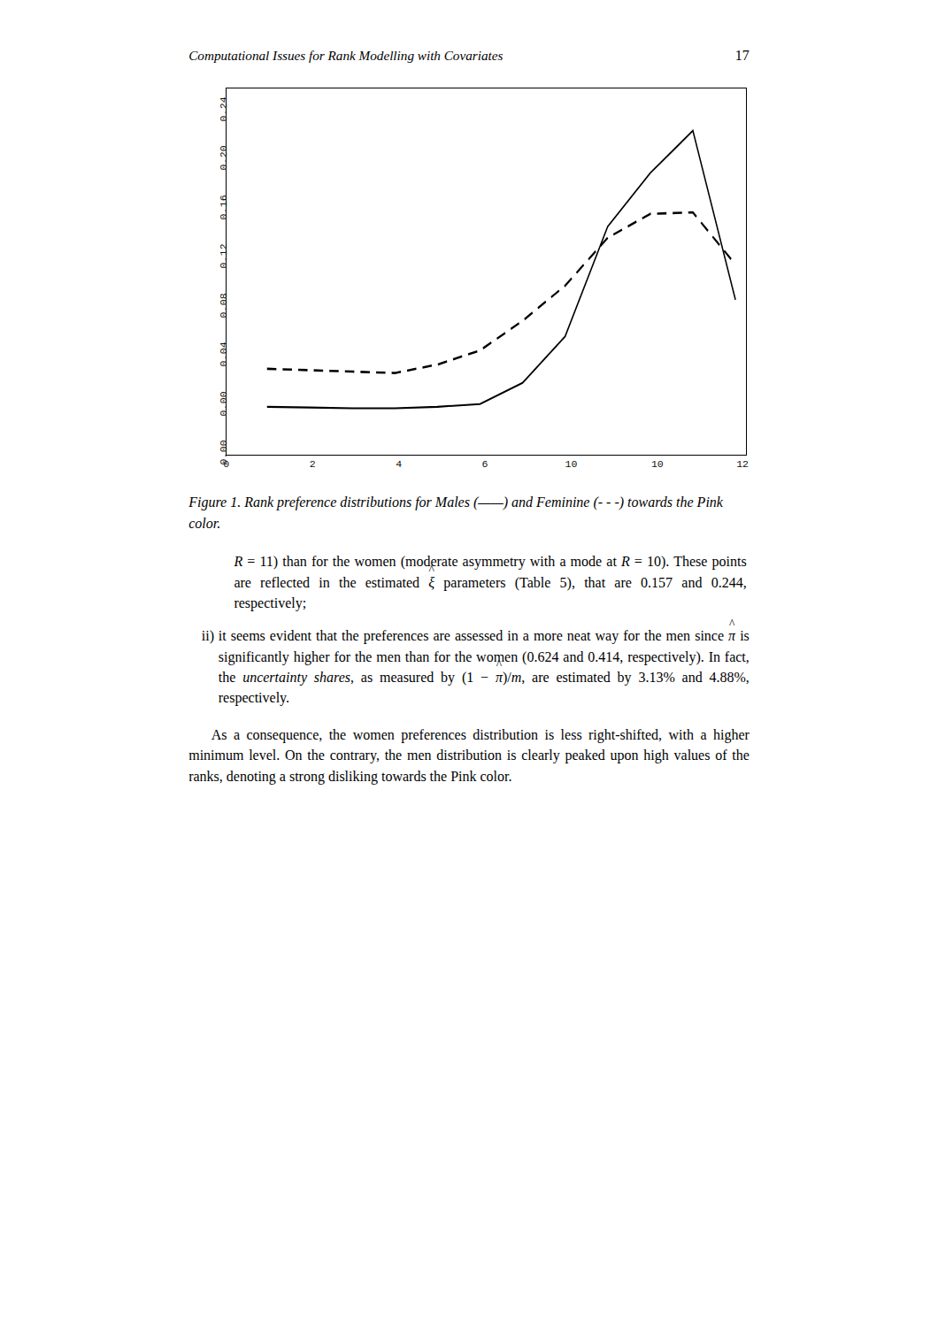Computational Issues for Rank Modelling with Covariates 17
0.24 0.20 0.16 0.12 0.08 0.04 0.00 0.00
0 2 4 6 10 10 12
Figure 1. Rank preference distributions for Males (——) and Feminine (- - -) towards the Pink color.
R = 11) than for the women (moderate asymmetry with a mode at R = 10). These points are reflected in the estimated ^ξ parameters (Table 5), that are 0.157 and 0.244, respectively;
ii) it seems evident that the preferences are assessed in a more neat way for the men since ^π is significantly higher for the men than for the women (0.624 and 0.414, respectively). In fact, the uncertainty shares, as measured by (1 − ^π)/m, are estimated by 3.13% and 4.88%, respectively.
As a consequence, the women preferences distribution is less right-shifted, with a higher minimum level. On the contrary, the men distribution is clearly peaked upon high values of the ranks, denoting a strong disliking towards the Pink color.